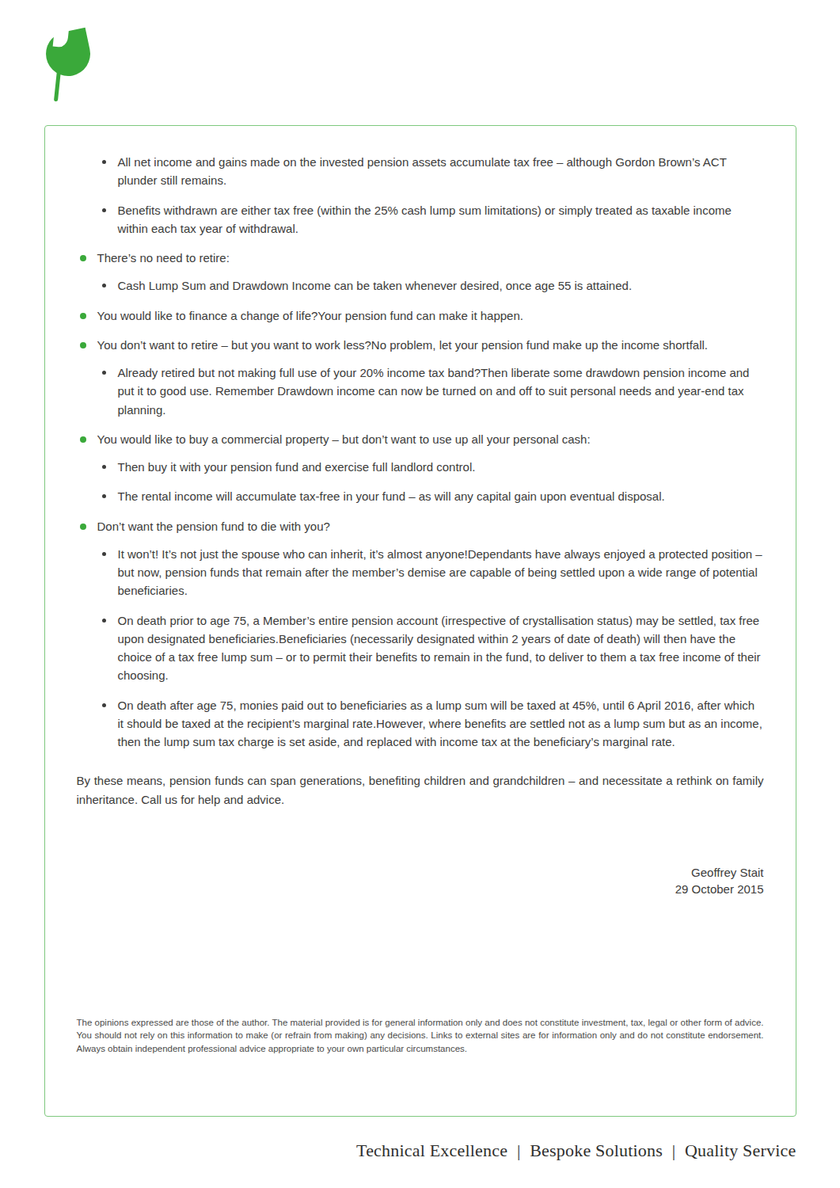All net income and gains made on the invested pension assets accumulate tax free – although Gordon Brown’s ACT plunder still remains.
Benefits withdrawn are either tax free (within the 25% cash lump sum limitations) or simply treated as taxable income within each tax year of withdrawal.
There’s no need to retire:
Cash Lump Sum and Drawdown Income can be taken whenever desired, once age 55 is attained.
You would like to finance a change of life?Your pension fund can make it happen.
You don’t want to retire – but you want to work less?No problem, let your pension fund make up the income shortfall.
Already retired but not making full use of your 20% income tax band?Then liberate some drawdown pension income and put it to good use. Remember Drawdown income can now be turned on and off to suit personal needs and year-end tax planning.
You would like to buy a commercial property – but don’t want to use up all your personal cash:
Then buy it with your pension fund and exercise full landlord control.
The rental income will accumulate tax-free in your fund – as will any capital gain upon eventual disposal.
Don’t want the pension fund to die with you?
It won’t! It’s not just the spouse who can inherit, it’s almost anyone!Dependants have always enjoyed a protected position – but now, pension funds that remain after the member’s demise are capable of being settled upon a wide range of potential beneficiaries.
On death prior to age 75, a Member’s entire pension account (irrespective of crystallisation status) may be settled, tax free upon designated beneficiaries.Beneficiaries (necessarily designated within 2 years of date of death) will then have the choice of a tax free lump sum – or to permit their benefits to remain in the fund, to deliver to them a tax free income of their choosing.
On death after age 75, monies paid out to beneficiaries as a lump sum will be taxed at 45%, until 6 April 2016, after which it should be taxed at the recipient’s marginal rate.However, where benefits are settled not as a lump sum but as an income, then the lump sum tax charge is set aside, and replaced with income tax at the beneficiary’s marginal rate.
By these means, pension funds can span generations, benefiting children and grandchildren – and necessitate a rethink on family inheritance. Call us for help and advice.
Geoffrey Stait
29 October 2015
The opinions expressed are those of the author. The material provided is for general information only and does not constitute investment, tax, legal or other form of advice. You should not rely on this information to make (or refrain from making) any decisions. Links to external sites are for information only and do not constitute endorsement. Always obtain independent professional advice appropriate to your own particular circumstances.
Technical Excellence | Bespoke Solutions | Quality Service